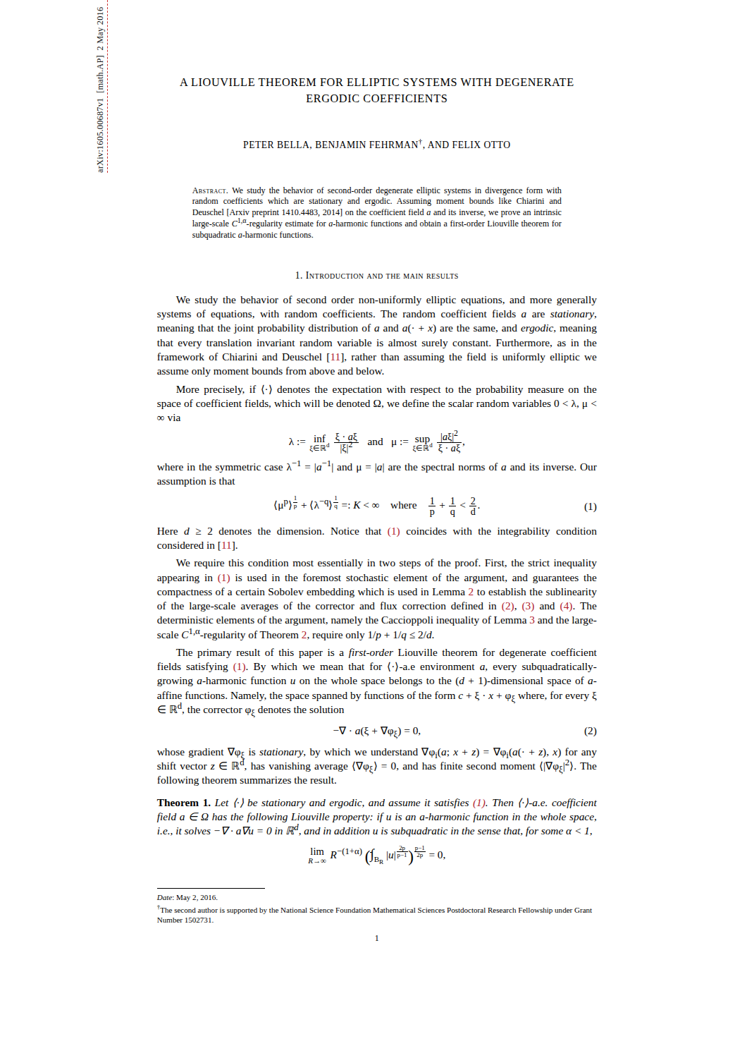arXiv:1605.00687v1 [math.AP] 2 May 2016
A Liouville theorem for elliptic systems with degenerate
ergodic coefficients
Peter Bella, Benjamin Fehrman†, and Felix Otto
Abstract. We study the behavior of second-order degenerate elliptic systems in divergence form with random coefficients which are stationary and ergodic. Assuming moment bounds like Chiarini and Deuschel [Arxiv preprint 1410.4483, 2014] on the coefficient field a and its inverse, we prove an intrinsic large-scale C1,α-regularity estimate for a-harmonic functions and obtain a first-order Liouville theorem for subquadratic a-harmonic functions.
1. Introduction and the main results
We study the behavior of second order non-uniformly elliptic equations, and more generally systems of equations, with random coefficients. The random coefficient fields a are stationary, meaning that the joint probability distribution of a and a(· + x) are the same, and ergodic, meaning that every translation invariant random variable is almost surely constant. Furthermore, as in the framework of Chiarini and Deuschel [11], rather than assuming the field is uniformly elliptic we assume only moment bounds from above and below.
More precisely, if ⟨·⟩ denotes the expectation with respect to the probability measure on the space of coefficient fields, which will be denoted Ω, we define the scalar random variables 0 < λ, μ < ∞ via
λ := inf ξ∈ℝd ξ · aξ|ξ|2 and μ := sup ξ∈ℝd |aξ|2 ξ · aξ,
where in the symmetric case λ−1 = |a−1| and μ = |a| are the spectral norms of a and its inverse. Our assumption is that
⟨μp⟩1 p + ⟨λ−q⟩1 q =: K < ∞ where 1 p + 1 q < 2 d. (1)
Here d ≥ 2 denotes the dimension. Notice that (1) coincides with the integrability condition considered in [11].
We require this condition most essentially in two steps of the proof. First, the strict inequality appearing in (1) is used in the foremost stochastic element of the argument, and guarantees the compactness of a certain Sobolev embedding which is used in Lemma 2 to establish the sublinearity of the large-scale averages of the corrector and flux correction defined in (2), (3) and (4). The deterministic elements of the argument, namely the Caccioppoli inequality of Lemma 3 and the large-scale C1,α-regularity of Theorem 2, require only 1/p + 1/q ≤ 2/d.
The primary result of this paper is a first-order Liouville theorem for degenerate coefficient fields satisfying (1). By which we mean that for ⟨·⟩-a.e environment a, every subquadratically-growing a-harmonic function u on the whole space belongs to the (d + 1)-dimensional space of a-affine functions. Namely, the space spanned by functions of the form c + ξ · x + φξ where, for every ξ ∈ ℝd, the corrector φξ denotes the solution
−∇ · a(ξ + ∇φξ) = 0, (2)
whose gradient ∇φξ is stationary, by which we understand ∇φi(a; x + z) = ∇φi(a(· + z), x) for any shift vector z ∈ ℝd, has vanishing average ⟨∇φξ⟩ = 0, and has finite second moment ⟨|∇φξ|2⟩. The following theorem summarizes the result.
Theorem 1. Let ⟨·⟩ be stationary and ergodic, and assume it satisfies (1). Then ⟨·⟩-a.e. coefficient field a ∈ Ω has the following Liouville property: if u is an a-harmonic function in the whole space, i.e., it solves −∇ · a∇u = 0 in ℝd, and in addition u is subquadratic in the sense that, for some α < 1,
lim R→∞ R−(1+α) (∫BR |u|2p p−1)p−12p = 0,
Date: May 2, 2016.
†The second author is supported by the National Science Foundation Mathematical Sciences Postdoctoral Research Fellowship under Grant Number 1502731.
1